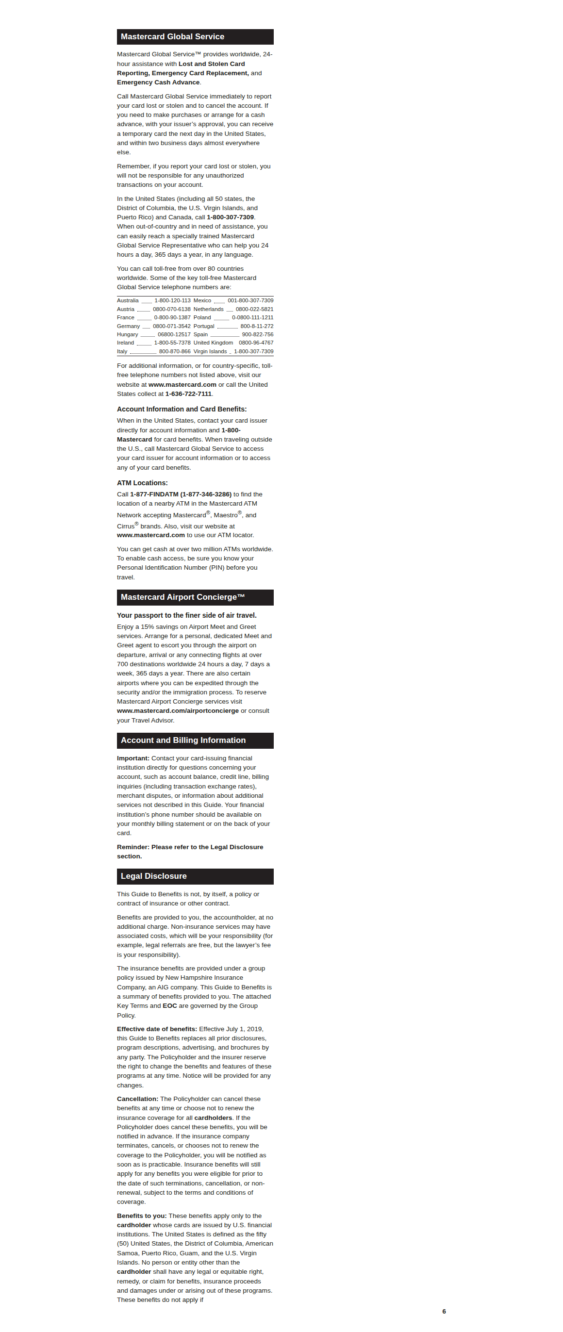Mastercard Global Service
Mastercard Global Service™ provides worldwide, 24-hour assistance with Lost and Stolen Card Reporting, Emergency Card Replacement, and Emergency Cash Advance.
Call Mastercard Global Service immediately to report your card lost or stolen and to cancel the account. If you need to make purchases or arrange for a cash advance, with your issuer’s approval, you can receive a temporary card the next day in the United States, and within two business days almost everywhere else.
Remember, if you report your card lost or stolen, you will not be responsible for any unauthorized transactions on your account.
In the United States (including all 50 states, the District of Columbia, the U.S. Virgin Islands, and Puerto Rico) and Canada, call 1-800-307-7309. When out-of-country and in need of assistance, you can easily reach a specially trained Mastercard Global Service Representative who can help you 24 hours a day, 365 days a year, in any language.
You can call toll-free from over 80 countries worldwide. Some of the key toll-free Mastercard Global Service telephone numbers are:
| Australia 1-800-120-113 | Mexico 001-800-307-7309 |
| Austria 0800-070-6138 | Netherlands 0800-022-5821 |
| France 0-800-90-1387 | Poland 0-0800-111-1211 |
| Germany 0800-071-3542 | Portugal 800-8-11-272 |
| Hungary 06800-12517 | Spain 900-822-756 |
| Ireland 1-800-55-7378 | United Kingdom 0800-96-4767 |
| Italy 800-870-866 | Virgin Islands 1-800-307-7309 |
For additional information, or for country-specific, toll-free telephone numbers not listed above, visit our website at www.mastercard.com or call the United States collect at 1-636-722-7111.
Account Information and Card Benefits:
When in the United States, contact your card issuer directly for account information and 1-800-Mastercard for card benefits. When traveling outside the U.S., call Mastercard Global Service to access your card issuer for account information or to access any of your card benefits.
ATM Locations:
Call 1-877-FINDATM (1-877-346-3286) to find the location of a nearby ATM in the Mastercard ATM Network accepting Mastercard®, Maestro®, and Cirrus® brands. Also, visit our website at www.mastercard.com to use our ATM locator.
You can get cash at over two million ATMs worldwide. To enable cash access, be sure you know your Personal Identification Number (PIN) before you travel.
Mastercard Airport Concierge™
Your passport to the finer side of air travel.
Enjoy a 15% savings on Airport Meet and Greet services. Arrange for a personal, dedicated Meet and Greet agent to escort you through the airport on departure, arrival or any connecting flights at over 700 destinations worldwide 24 hours a day, 7 days a week, 365 days a year. There are also certain airports where you can be expedited through the security and/or the immigration process. To reserve Mastercard Airport Concierge services visit www.mastercard.com/airportconcierge or consult your Travel Advisor.
Account and Billing Information
Important: Contact your card-issuing financial institution directly for questions concerning your account, such as account balance, credit line, billing inquiries (including transaction exchange rates), merchant disputes, or information about additional services not described in this Guide. Your financial institution’s phone number should be available on your monthly billing statement or on the back of your card.
Reminder: Please refer to the Legal Disclosure section.
Legal Disclosure
This Guide to Benefits is not, by itself, a policy or contract of insurance or other contract.
Benefits are provided to you, the accountholder, at no additional charge. Non-insurance services may have associated costs, which will be your responsibility (for example, legal referrals are free, but the lawyer’s fee is your responsibility).
The insurance benefits are provided under a group policy issued by New Hampshire Insurance Company, an AIG company. This Guide to Benefits is a summary of benefits provided to you. The attached Key Terms and EOC are governed by the Group Policy.
Effective date of benefits: Effective July 1, 2019, this Guide to Benefits replaces all prior disclosures, program descriptions, advertising, and brochures by any party. The Policyholder and the insurer reserve the right to change the benefits and features of these programs at any time. Notice will be provided for any changes.
Cancellation: The Policyholder can cancel these benefits at any time or choose not to renew the insurance coverage for all cardholders. If the Policyholder does cancel these benefits, you will be notified in advance. If the insurance company terminates, cancels, or chooses not to renew the coverage to the Policyholder, you will be notified as soon as is practicable. Insurance benefits will still apply for any benefits you were eligible for prior to the date of such terminations, cancellation, or non-renewal, subject to the terms and conditions of coverage.
Benefits to you: These benefits apply only to the cardholder whose cards are issued by U.S. financial institutions. The United States is defined as the fifty (50) United States, the District of Columbia, American Samoa, Puerto Rico, Guam, and the U.S. Virgin Islands. No person or entity other than the cardholder shall have any legal or equitable right, remedy, or claim for benefits, insurance proceeds and damages under or arising out of these programs. These benefits do not apply if
6